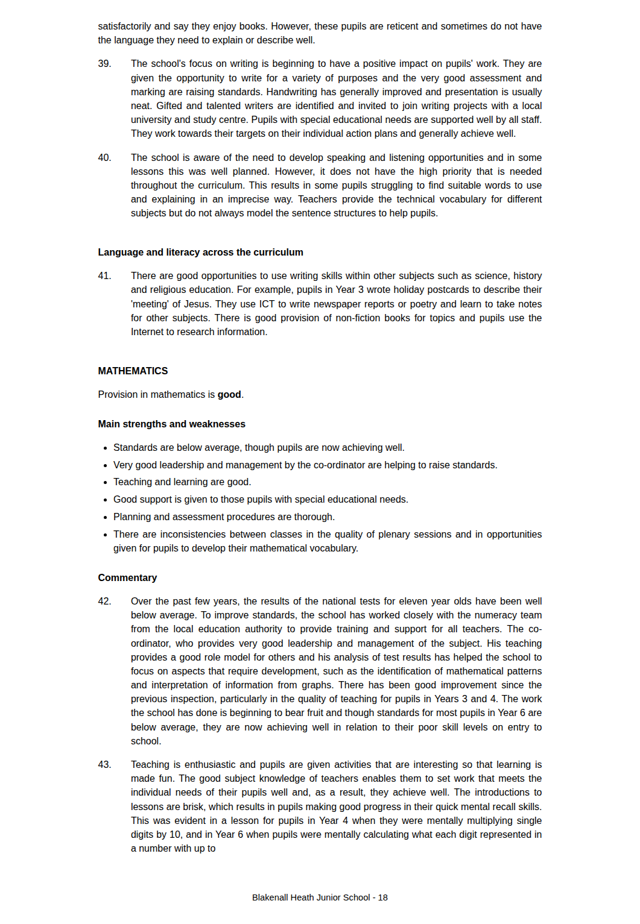satisfactorily and say they enjoy books. However, these pupils are reticent and sometimes do not have the language they need to explain or describe well.
39.
The school's focus on writing is beginning to have a positive impact on pupils' work. They are given the opportunity to write for a variety of purposes and the very good assessment and marking are raising standards. Handwriting has generally improved and presentation is usually neat. Gifted and talented writers are identified and invited to join writing projects with a local university and study centre. Pupils with special educational needs are supported well by all staff. They work towards their targets on their individual action plans and generally achieve well.
40.
The school is aware of the need to develop speaking and listening opportunities and in some lessons this was well planned. However, it does not have the high priority that is needed throughout the curriculum. This results in some pupils struggling to find suitable words to use and explaining in an imprecise way. Teachers provide the technical vocabulary for different subjects but do not always model the sentence structures to help pupils.
Language and literacy across the curriculum
41.
There are good opportunities to use writing skills within other subjects such as science, history and religious education. For example, pupils in Year 3 wrote holiday postcards to describe their 'meeting' of Jesus. They use ICT to write newspaper reports or poetry and learn to take notes for other subjects. There is good provision of non-fiction books for topics and pupils use the Internet to research information.
MATHEMATICS
Provision in mathematics is good.
Main strengths and weaknesses
Standards are below average, though pupils are now achieving well.
Very good leadership and management by the co-ordinator are helping to raise standards.
Teaching and learning are good.
Good support is given to those pupils with special educational needs.
Planning and assessment procedures are thorough.
There are inconsistencies between classes in the quality of plenary sessions and in opportunities given for pupils to develop their mathematical vocabulary.
Commentary
42.
Over the past few years, the results of the national tests for eleven year olds have been well below average. To improve standards, the school has worked closely with the numeracy team from the local education authority to provide training and support for all teachers. The co-ordinator, who provides very good leadership and management of the subject. His teaching provides a good role model for others and his analysis of test results has helped the school to focus on aspects that require development, such as the identification of mathematical patterns and interpretation of information from graphs. There has been good improvement since the previous inspection, particularly in the quality of teaching for pupils in Years 3 and 4. The work the school has done is beginning to bear fruit and though standards for most pupils in Year 6 are below average, they are now achieving well in relation to their poor skill levels on entry to school.
43.
Teaching is enthusiastic and pupils are given activities that are interesting so that learning is made fun. The good subject knowledge of teachers enables them to set work that meets the individual needs of their pupils well and, as a result, they achieve well. The introductions to lessons are brisk, which results in pupils making good progress in their quick mental recall skills. This was evident in a lesson for pupils in Year 4 when they were mentally multiplying single digits by 10, and in Year 6 when pupils were mentally calculating what each digit represented in a number with up to
Blakenall Heath Junior School - 18